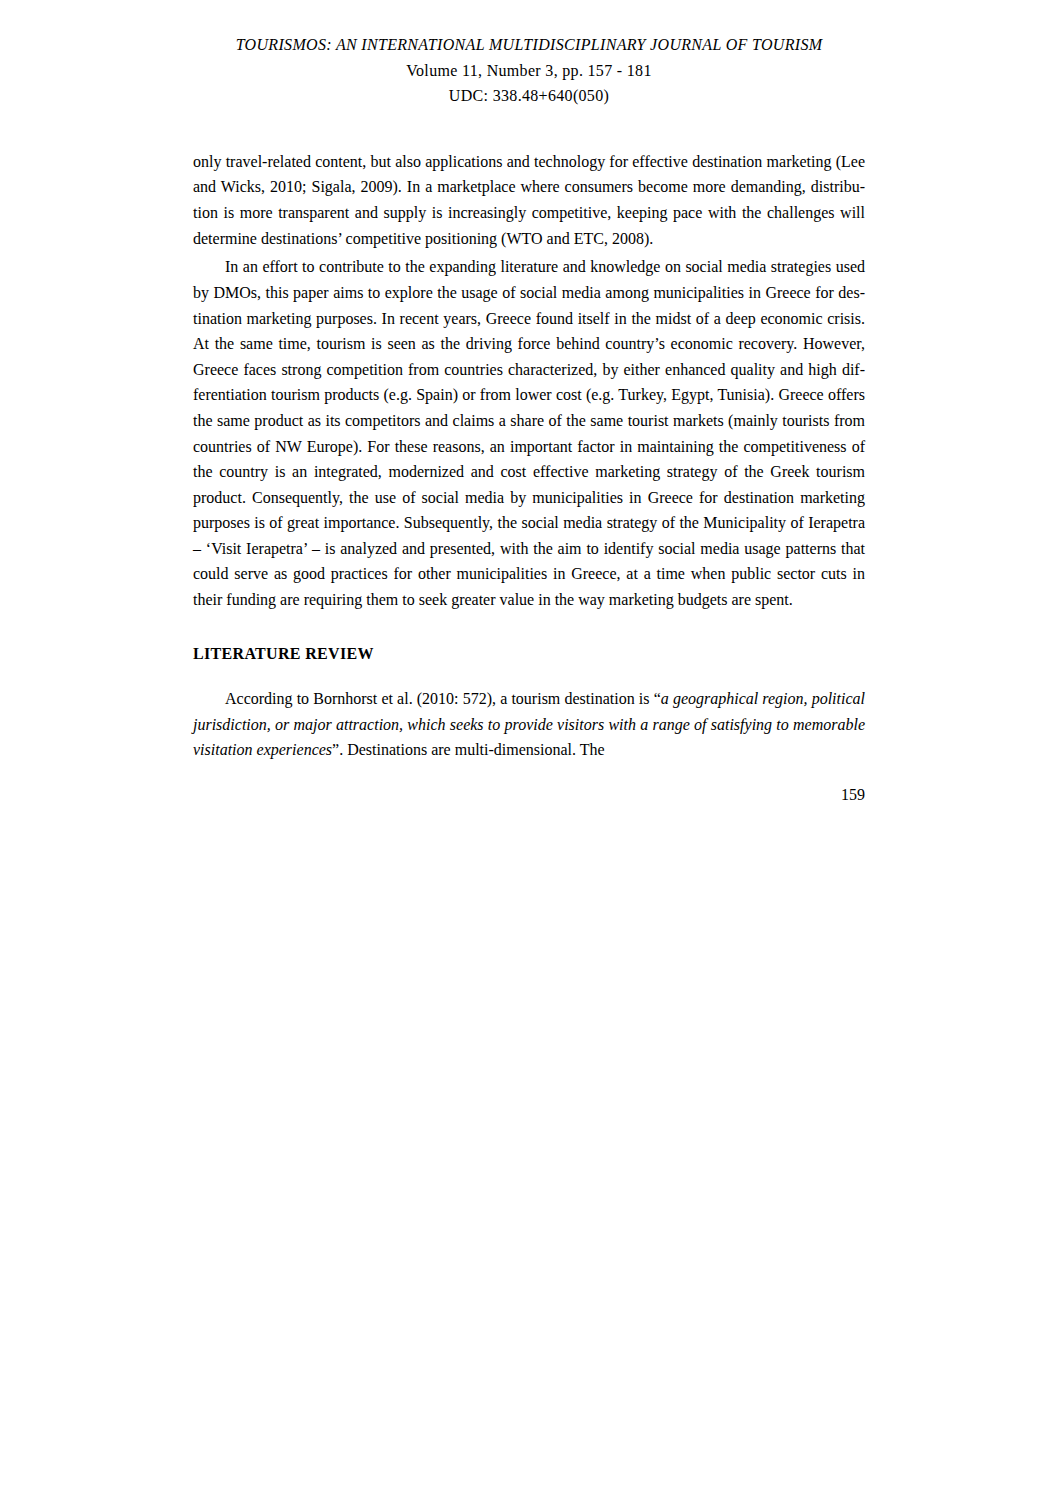TOURISMOS: AN INTERNATIONAL MULTIDISCIPLINARY JOURNAL OF TOURISM
Volume 11, Number 3, pp. 157 - 181
UDC: 338.48+640(050)
only travel-related content, but also applications and technology for effective destination marketing (Lee and Wicks, 2010; Sigala, 2009). In a marketplace where consumers become more demanding, distribution is more transparent and supply is increasingly competitive, keeping pace with the challenges will determine destinations’ competitive positioning (WTO and ETC, 2008).
In an effort to contribute to the expanding literature and knowledge on social media strategies used by DMOs, this paper aims to explore the usage of social media among municipalities in Greece for destination marketing purposes. In recent years, Greece found itself in the midst of a deep economic crisis. At the same time, tourism is seen as the driving force behind country’s economic recovery. However, Greece faces strong competition from countries characterized, by either enhanced quality and high differentiation tourism products (e.g. Spain) or from lower cost (e.g. Turkey, Egypt, Tunisia). Greece offers the same product as its competitors and claims a share of the same tourist markets (mainly tourists from countries of NW Europe). For these reasons, an important factor in maintaining the competitiveness of the country is an integrated, modernized and cost effective marketing strategy of the Greek tourism product. Consequently, the use of social media by municipalities in Greece for destination marketing purposes is of great importance. Subsequently, the social media strategy of the Municipality of Ierapetra – ‘Visit Ierapetra’ – is analyzed and presented, with the aim to identify social media usage patterns that could serve as good practices for other municipalities in Greece, at a time when public sector cuts in their funding are requiring them to seek greater value in the way marketing budgets are spent.
Literature Review
According to Bornhorst et al. (2010: 572), a tourism destination is “a geographical region, political jurisdiction, or major attraction, which seeks to provide visitors with a range of satisfying to memorable visitation experiences”. Destinations are multi-dimensional. The
159